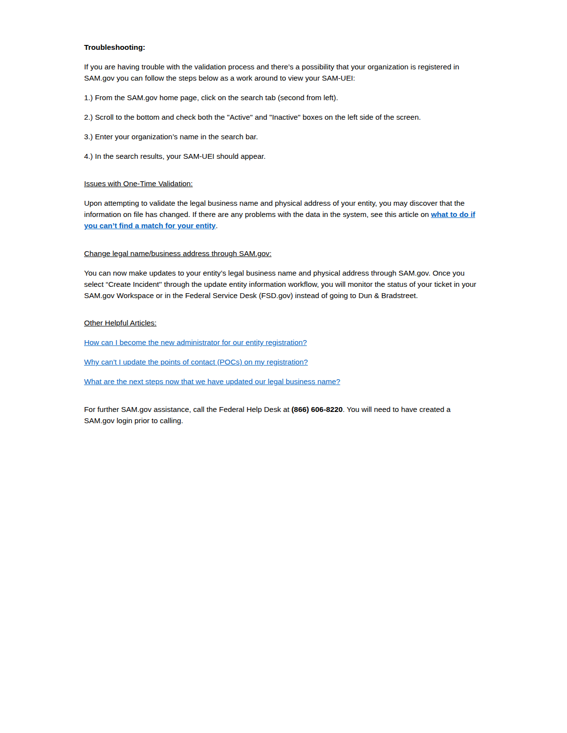Troubleshooting:
If you are having trouble with the validation process and there’s a possibility that your organization is registered in SAM.gov you can follow the steps below as a work around to view your SAM-UEI:
1.) From the SAM.gov home page, click on the search tab (second from left).
2.) Scroll to the bottom and check both the "Active" and "Inactive" boxes on the left side of the screen.
3.) Enter your organization’s name in the search bar.
4.) In the search results, your SAM-UEI should appear.
Issues with One-Time Validation:
Upon attempting to validate the legal business name and physical address of your entity, you may discover that the information on file has changed. If there are any problems with the data in the system, see this article on what to do if you can’t find a match for your entity.
Change legal name/business address through SAM.gov:
You can now make updates to your entity’s legal business name and physical address through SAM.gov. Once you select “Create Incident'' through the update entity information workflow, you will monitor the status of your ticket in your SAM.gov Workspace or in the Federal Service Desk (FSD.gov) instead of going to Dun & Bradstreet.
Other Helpful Articles:
How can I become the new administrator for our entity registration?
Why can't I update the points of contact (POCs) on my registration?
What are the next steps now that we have updated our legal business name?
For further SAM.gov assistance, call the Federal Help Desk at (866) 606-8220. You will need to have created a SAM.gov login prior to calling.